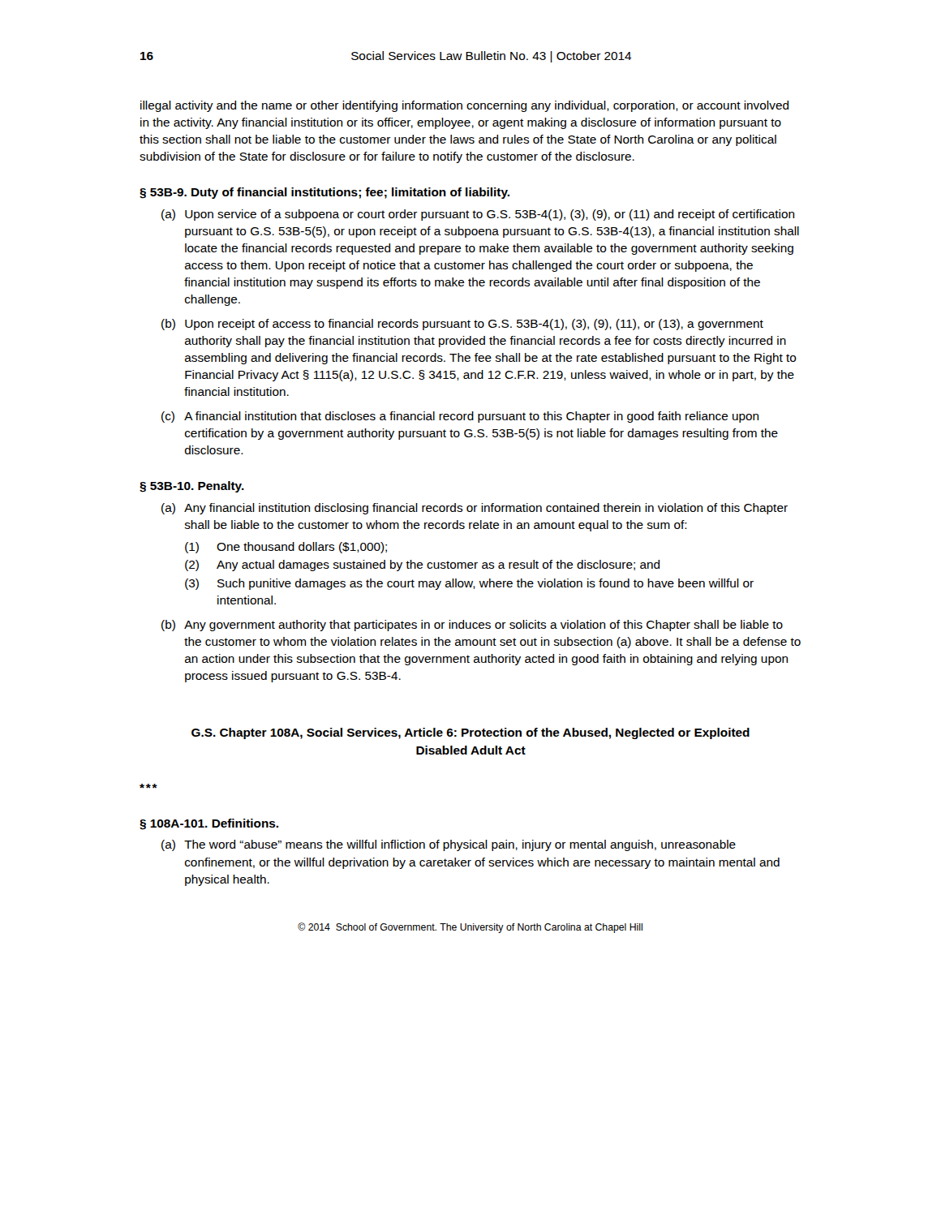16
Social Services Law Bulletin No. 43 | October 2014
illegal activity and the name or other identifying information concerning any individual, corporation, or account involved in the activity. Any financial institution or its officer, employee, or agent making a disclosure of information pursuant to this section shall not be liable to the customer under the laws and rules of the State of North Carolina or any political subdivision of the State for disclosure or for failure to notify the customer of the disclosure.
§ 53B-9. Duty of financial institutions; fee; limitation of liability.
(a) Upon service of a subpoena or court order pursuant to G.S. 53B-4(1), (3), (9), or (11) and receipt of certification pursuant to G.S. 53B-5(5), or upon receipt of a subpoena pursuant to G.S. 53B-4(13), a financial institution shall locate the financial records requested and prepare to make them available to the government authority seeking access to them. Upon receipt of notice that a customer has challenged the court order or subpoena, the financial institution may suspend its efforts to make the records available until after final disposition of the challenge.
(b) Upon receipt of access to financial records pursuant to G.S. 53B-4(1), (3), (9), (11), or (13), a government authority shall pay the financial institution that provided the financial records a fee for costs directly incurred in assembling and delivering the financial records. The fee shall be at the rate established pursuant to the Right to Financial Privacy Act § 1115(a), 12 U.S.C. § 3415, and 12 C.F.R. 219, unless waived, in whole or in part, by the financial institution.
(c) A financial institution that discloses a financial record pursuant to this Chapter in good faith reliance upon certification by a government authority pursuant to G.S. 53B-5(5) is not liable for damages resulting from the disclosure.
§ 53B-10. Penalty.
(a) Any financial institution disclosing financial records or information contained therein in violation of this Chapter shall be liable to the customer to whom the records relate in an amount equal to the sum of:
(1) One thousand dollars ($1,000);
(2) Any actual damages sustained by the customer as a result of the disclosure; and
(3) Such punitive damages as the court may allow, where the violation is found to have been willful or intentional.
(b) Any government authority that participates in or induces or solicits a violation of this Chapter shall be liable to the customer to whom the violation relates in the amount set out in subsection (a) above. It shall be a defense to an action under this subsection that the government authority acted in good faith in obtaining and relying upon process issued pursuant to G.S. 53B-4.
G.S. Chapter 108A, Social Services, Article 6: Protection of the Abused, Neglected or Exploited Disabled Adult Act
***
§ 108A-101. Definitions.
(a) The word “abuse” means the willful infliction of physical pain, injury or mental anguish, unreasonable confinement, or the willful deprivation by a caretaker of services which are necessary to maintain mental and physical health.
© 2014 School of Government. The University of North Carolina at Chapel Hill